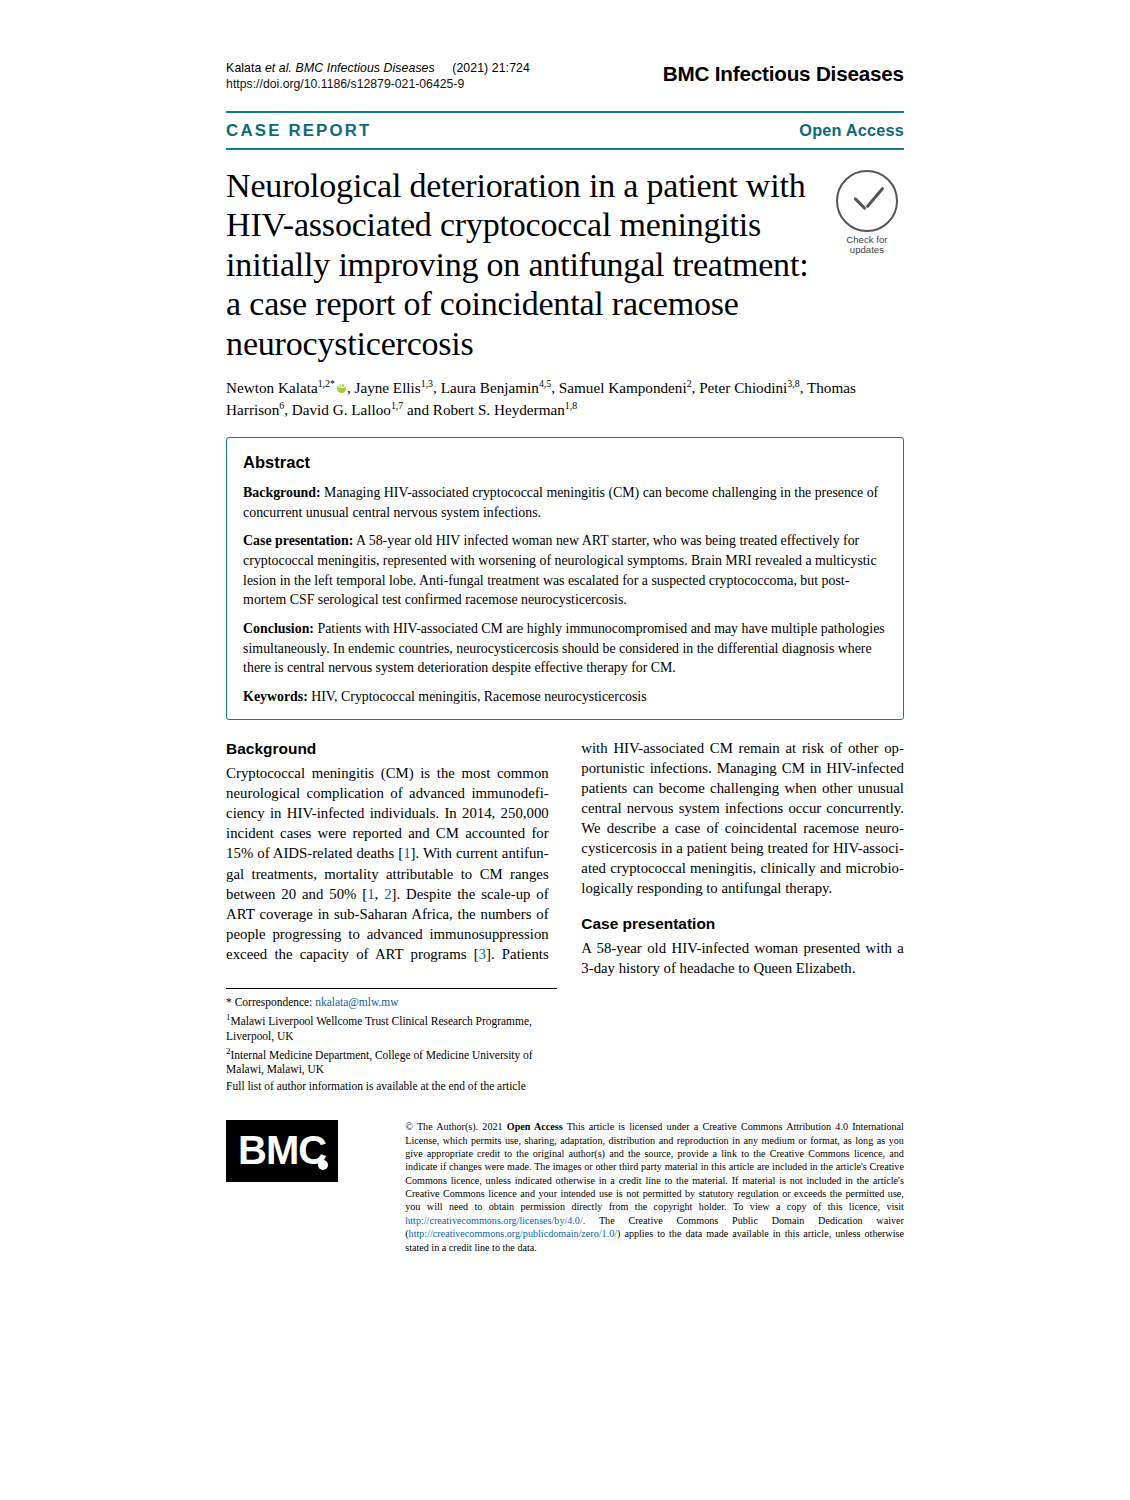Kalata et al. BMC Infectious Diseases (2021) 21:724
https://doi.org/10.1186/s12879-021-06425-9
BMC Infectious Diseases
Case Report
Open Access
Neurological deterioration in a patient with HIV-associated cryptococcal meningitis initially improving on antifungal treatment: a case report of coincidental racemose neurocysticercosis
Check for
updates
Newton Kalata1,2* , Jayne Ellis1,3, Laura Benjamin4,5, Samuel Kampondeni2, Peter Chiodini3,8, Thomas Harrison6, David G. Lalloo1,7 and Robert S. Heyderman1,8
Abstract
Background: Managing HIV-associated cryptococcal meningitis (CM) can become challenging in the presence of concurrent unusual central nervous system infections.
Case presentation: A 58-year old HIV infected woman new ART starter, who was being treated effectively for cryptococcal meningitis, represented with worsening of neurological symptoms. Brain MRI revealed a multicystic lesion in the left temporal lobe. Anti-fungal treatment was escalated for a suspected cryptococcoma, but post-mortem CSF serological test confirmed racemose neurocysticercosis.
Conclusion: Patients with HIV-associated CM are highly immunocompromised and may have multiple pathologies simultaneously. In endemic countries, neurocysticercosis should be considered in the differential diagnosis where there is central nervous system deterioration despite effective therapy for CM.
Keywords: HIV, Cryptococcal meningitis, Racemose neurocysticercosis
Background
Cryptococcal meningitis (CM) is the most common neurological complication of advanced immunodeficiency in HIV-infected individuals. In 2014, 250,000 incident cases were reported and CM accounted for 15% of AIDS-related deaths [1]. With current antifungal treatments, mortality attributable to CM ranges between 20 and 50% [1, 2]. Despite the scale-up of ART coverage in sub-Saharan Africa, the numbers of people progressing to advanced immunosuppression exceed the capacity of ART programs [3]. Patients with HIV-associated CM remain at risk of other opportunistic infections. Managing CM in HIV-infected patients can become challenging when other unusual central nervous system infections occur concurrently. We describe a case of coincidental racemose neurocysticercosis in a patient being treated for HIV-associated cryptococcal meningitis, clinically and microbiologically responding to antifungal therapy.
Case presentation
A 58-year old HIV-infected woman presented with a 3-day history of headache to Queen Elizabeth.
* Correspondence: nkalata@mlw.mw
1Malawi Liverpool Wellcome Trust Clinical Research Programme, Liverpool, UK
2Internal Medicine Department, College of Medicine University of Malawi, Malawi, UK
Full list of author information is available at the end of the article
BMC
© The Author(s). 2021 Open Access This article is licensed under a Creative Commons Attribution 4.0 International License, which permits use, sharing, adaptation, distribution and reproduction in any medium or format, as long as you give appropriate credit to the original author(s) and the source, provide a link to the Creative Commons licence, and indicate if changes were made. The images or other third party material in this article are included in the article's Creative Commons licence, unless indicated otherwise in a credit line to the material. If material is not included in the article's Creative Commons licence and your intended use is not permitted by statutory regulation or exceeds the permitted use, you will need to obtain permission directly from the copyright holder. To view a copy of this licence, visit http://creativecommons.org/licenses/by/4.0/. The Creative Commons Public Domain Dedication waiver (http://creativecommons.org/publicdomain/zero/1.0/) applies to the data made available in this article, unless otherwise stated in a credit line to the data.